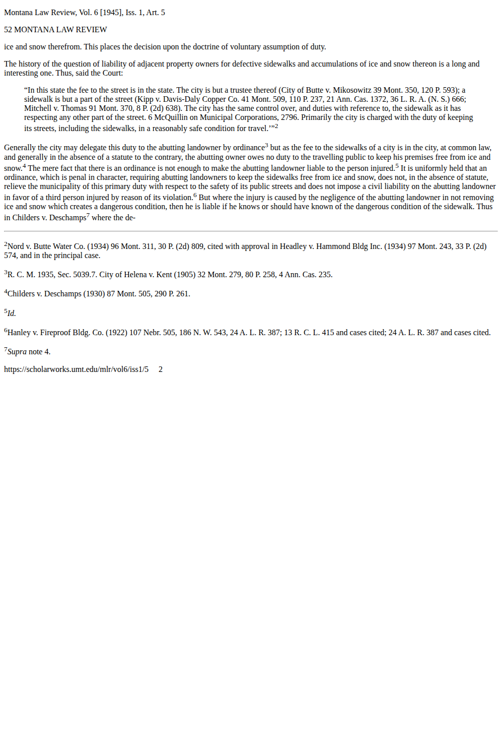Montana Law Review, Vol. 6 [1945], Iss. 1, Art. 5
52 MONTANA LAW REVIEW
ice and snow therefrom. This places the decision upon the doctrine of voluntary assumption of duty.
The history of the question of liability of adjacent property owners for defective sidewalks and accumulations of ice and snow thereon is a long and interesting one. Thus, said the Court:
“In this state the fee to the street is in the state. The city is but a trustee thereof (City of Butte v. Mikosowitz 39 Mont. 350, 120 P. 593); a sidewalk is but a part of the street (Kipp v. Davis-Daly Copper Co. 41 Mont. 509, 110 P. 237, 21 Ann. Cas. 1372, 36 L. R. A. (N. S.) 666; Mitchell v. Thomas 91 Mont. 370, 8 P. (2d) 638). The city has the same control over, and duties with reference to, the sidewalk as it has respecting any other part of the street. 6 McQuillin on Municipal Corporations, 2796. Primarily the city is charged with the duty of keeping its streets, including the sidewalks, in a reasonably safe condition for travel.’”2
Generally the city may delegate this duty to the abutting landowner by ordinance3 but as the fee to the sidewalks of a city is in the city, at common law, and generally in the absence of a statute to the contrary, the abutting owner owes no duty to the travelling public to keep his premises free from ice and snow.4 The mere fact that there is an ordinance is not enough to make the abutting landowner liable to the person injured.5 It is uniformly held that an ordinance, which is penal in character, requiring abutting landowners to keep the sidewalks free from ice and snow, does not, in the absence of statute, relieve the municipality of this primary duty with respect to the safety of its public streets and does not impose a civil liability on the abutting landowner in favor of a third person injured by reason of its violation.6 But where the injury is caused by the negligence of the abutting landowner in not removing ice and snow which creates a dangerous condition, then he is liable if he knows or should have known of the dangerous condition of the sidewalk. Thus in Childers v. Deschamps7 where the de-
2Nord v. Butte Water Co. (1934) 96 Mont. 311, 30 P. (2d) 809, cited with approval in Headley v. Hammond Bldg Inc. (1934) 97 Mont. 243, 33 P. (2d) 574, and in the principal case.
3R. C. M. 1935, Sec. 5039.7. City of Helena v. Kent (1905) 32 Mont. 279, 80 P. 258, 4 Ann. Cas. 235.
4Childers v. Deschamps (1930) 87 Mont. 505, 290 P. 261.
5Id.
6Hanley v. Fireproof Bldg. Co. (1922) 107 Nebr. 505, 186 N. W. 543, 24 A. L. R. 387; 13 R. C. L. 415 and cases cited; 24 A. L. R. 387 and cases cited.
7Supra note 4.
https://scholarworks.umt.edu/mlr/vol6/iss1/5 2